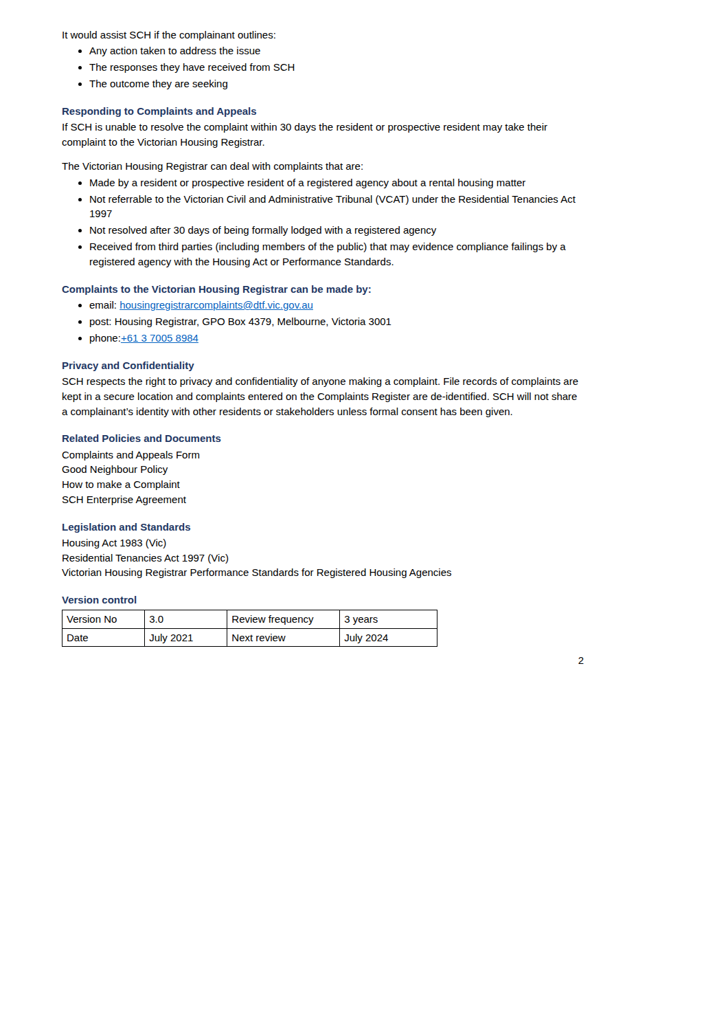It would assist SCH if the complainant outlines:
Any action taken to address the issue
The responses they have received from SCH
The outcome they are seeking
Responding to Complaints and Appeals
If SCH is unable to resolve the complaint within 30 days the resident or prospective resident may take their complaint to the Victorian Housing Registrar.
The Victorian Housing Registrar can deal with complaints that are:
Made by a resident or prospective resident of a registered agency about a rental housing matter
Not referrable to the Victorian Civil and Administrative Tribunal (VCAT) under the Residential Tenancies Act 1997
Not resolved after 30 days of being formally lodged with a registered agency
Received from third parties (including members of the public) that may evidence compliance failings by a registered agency with the Housing Act or Performance Standards.
Complaints to the Victorian Housing Registrar can be made by:
email: housingregistrarcomplaints@dtf.vic.gov.au
post: Housing Registrar, GPO Box 4379, Melbourne, Victoria 3001
phone:+61 3 7005 8984
Privacy and Confidentiality
SCH respects the right to privacy and confidentiality of anyone making a complaint. File records of complaints are kept in a secure location and complaints entered on the Complaints Register are de-identified. SCH will not share a complainant’s identity with other residents or stakeholders unless formal consent has been given.
Related Policies and Documents
Complaints and Appeals Form
Good Neighbour Policy
How to make a Complaint
SCH Enterprise Agreement
Legislation and Standards
Housing Act 1983 (Vic)
Residential Tenancies Act 1997 (Vic)
Victorian Housing Registrar Performance Standards for Registered Housing Agencies
Version control
| Version No | 3.0 | Review frequency | 3 years |
| Date | July 2021 | Next review | July 2024 |
2